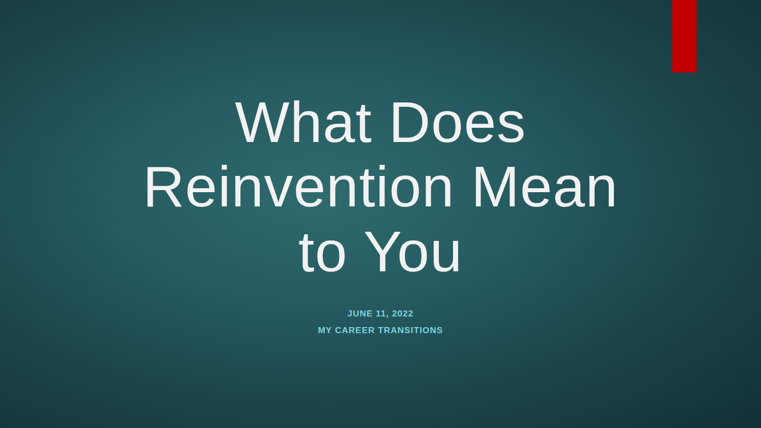What Does Reinvention Mean to You
June 11, 2022
My Career Transitions